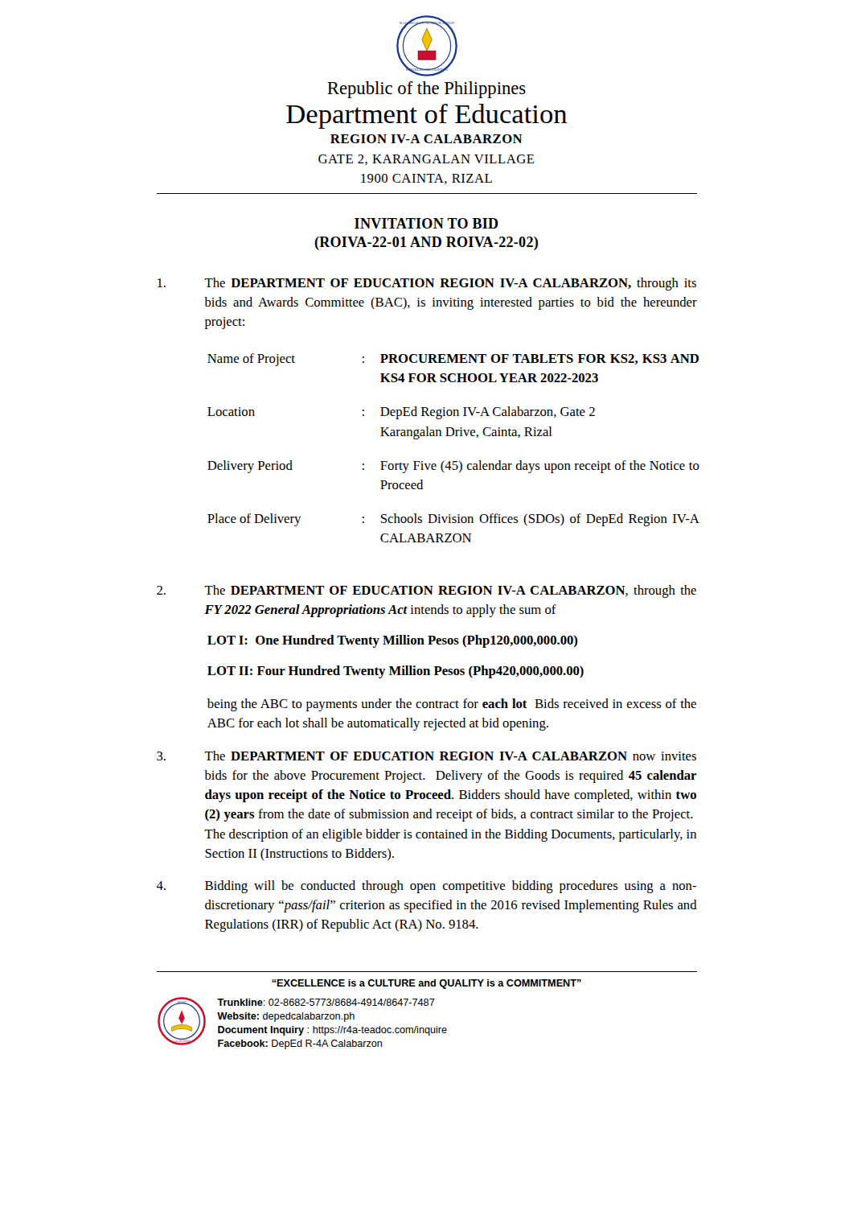KAGAWARAN NG EDUKASYON REPUBLIKA NG PILIPINAS
Republic of the Philippines
Department of Education
REGION IV-A CALABARZON
GATE 2, KARANGALAN VILLAGE
1900 CAINTA, RIZAL
INVITATION TO BID (ROIVA-22-01 AND ROIVA-22-02)
The DEPARTMENT OF EDUCATION REGION IV-A CALABARZON, through its bids and Awards Committee (BAC), is inviting interested parties to bid the hereunder project:
| Name of Project | : | PROCUREMENT OF TABLETS FOR KS2, KS3 AND KS4 FOR SCHOOL YEAR 2022-2023 |
| Location | : | DepEd Region IV-A Calabarzon, Gate 2 Karangalan Drive, Cainta, Rizal |
| Delivery Period | : | Forty Five (45) calendar days upon receipt of the Notice to Proceed |
| Place of Delivery | : | Schools Division Offices (SDOs) of DepEd Region IV-A CALABARZON |
The DEPARTMENT OF EDUCATION REGION IV-A CALABARZON, through the FY 2022 General Appropriations Act intends to apply the sum of
LOT I: One Hundred Twenty Million Pesos (Php120,000,000.00)
LOT II: Four Hundred Twenty Million Pesos (Php420,000,000.00)
being the ABC to payments under the contract for each lot Bids received in excess of the ABC for each lot shall be automatically rejected at bid opening.
The DEPARTMENT OF EDUCATION REGION IV-A CALABARZON now invites bids for the above Procurement Project. Delivery of the Goods is required 45 calendar days upon receipt of the Notice to Proceed. Bidders should have completed, within two (2) years from the date of submission and receipt of bids, a contract similar to the Project. The description of an eligible bidder is contained in the Bidding Documents, particularly, in Section II (Instructions to Bidders).
Bidding will be conducted through open competitive bidding procedures using a non-discretionary “pass/fail” criterion as specified in the 2016 revised Implementing Rules and Regulations (IRR) of Republic Act (RA) No. 9184.
“EXCELLENCE is a CULTURE and QUALITY is a COMMITMENT”
DEPED CALABARZON
Trunkline: 02-8682-5773/8684-4914/8647-7487
Website: depedcalabarzon.ph
Document Inquiry : https://r4a-teadoc.com/inquire
Facebook: DepEd R-4A Calabarzon